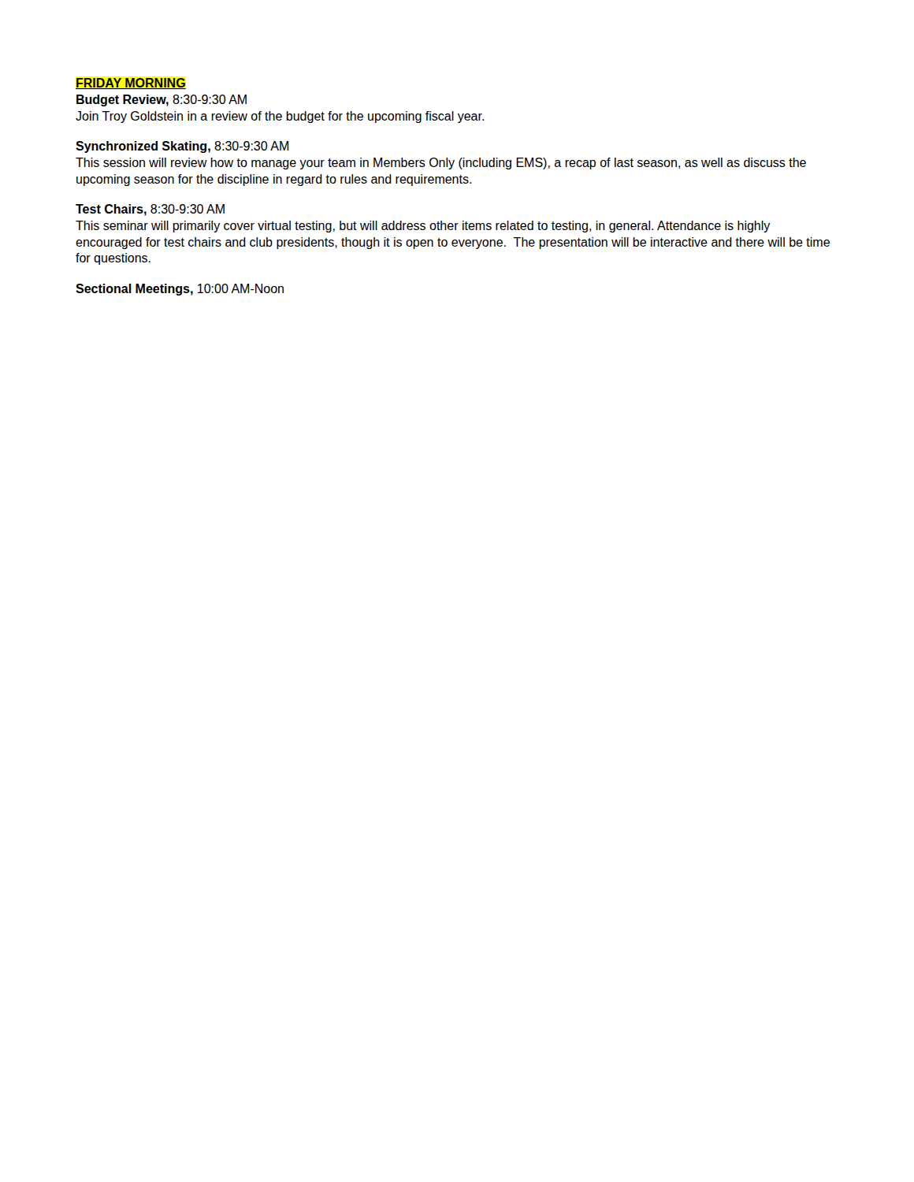FRIDAY MORNING
Budget Review, 8:30-9:30 AM
Join Troy Goldstein in a review of the budget for the upcoming fiscal year.
Synchronized Skating, 8:30-9:30 AM
This session will review how to manage your team in Members Only (including EMS), a recap of last season, as well as discuss the upcoming season for the discipline in regard to rules and requirements.
Test Chairs, 8:30-9:30 AM
This seminar will primarily cover virtual testing, but will address other items related to testing, in general. Attendance is highly encouraged for test chairs and club presidents, though it is open to everyone. The presentation will be interactive and there will be time for questions.
Sectional Meetings, 10:00 AM-Noon